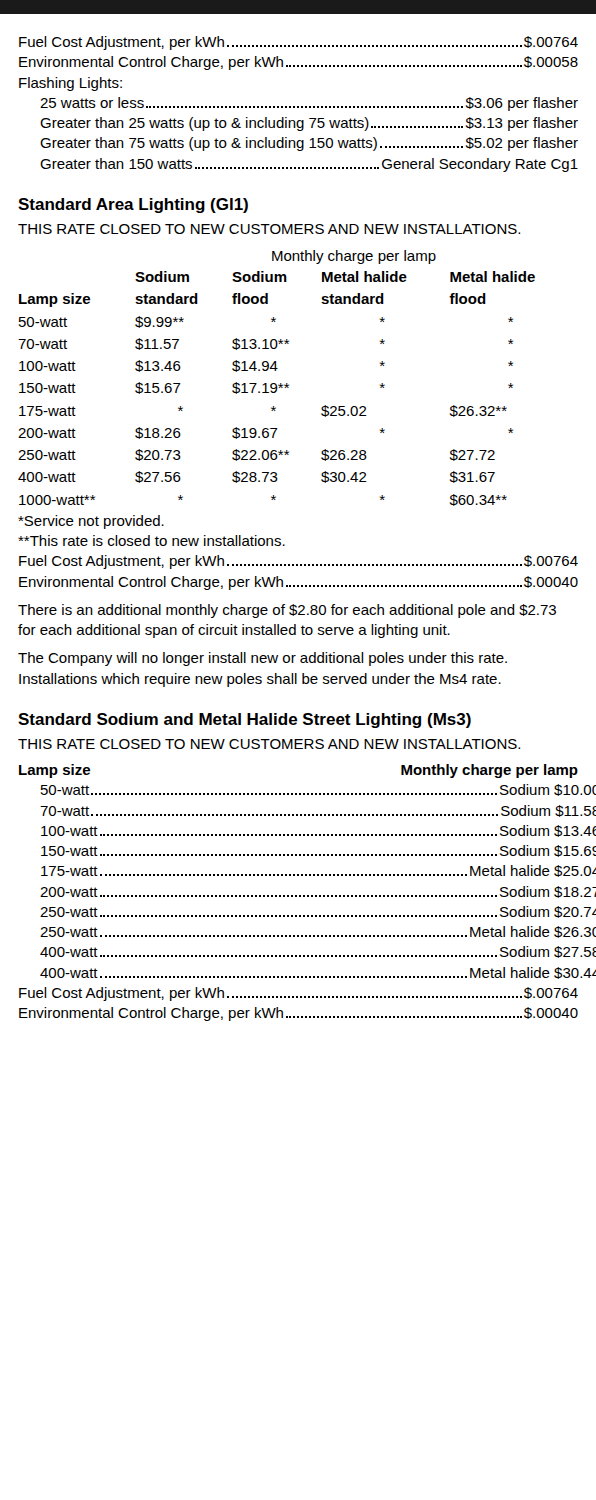Fuel Cost Adjustment, per kWh $.00764
Environmental Control Charge, per kWh $.00058
Flashing Lights:
25 watts or less $3.06 per flasher
Greater than 25 watts (up to & including 75 watts) $3.13 per flasher
Greater than 75 watts (up to & including 150 watts) $5.02 per flasher
Greater than 150 watts General Secondary Rate Cg1
Standard Area Lighting (Gl1)
THIS RATE CLOSED TO NEW CUSTOMERS AND NEW INSTALLATIONS.
| | Monthly charge per lamp |
| --- | --- |
| | Sodium | Sodium | Metal halide | Metal halide |
| Lamp size | standard | flood | standard | flood |
| 50-watt | $9.99** | * | * | * |
| 70-watt | $11.57 | $13.10** | * | * |
| 100-watt | $13.46 | $14.94 | * | * |
| 150-watt | $15.67 | $17.19** | * | * |
| 175-watt | * | * | $25.02 | $26.32** |
| 200-watt | $18.26 | $19.67 | * | * |
| 250-watt | $20.73 | $22.06** | $26.28 | $27.72 |
| 400-watt | $27.56 | $28.73 | $30.42 | $31.67 |
| 1000-watt** | * | * | * | $60.34** |
*Service not provided.
**This rate is closed to new installations.
Fuel Cost Adjustment, per kWh $.00764
Environmental Control Charge, per kWh $.00040
There is an additional monthly charge of $2.80 for each additional pole and $2.73 for each additional span of circuit installed to serve a lighting unit.
The Company will no longer install new or additional poles under this rate. Installations which require new poles shall be served under the Ms4 rate.
Standard Sodium and Metal Halide Street Lighting (Ms3)
THIS RATE CLOSED TO NEW CUSTOMERS AND NEW INSTALLATIONS.
Lamp size Monthly charge per lamp
50-watt Sodium $10.00
70-watt Sodium $11.58
100-watt Sodium $13.46
150-watt Sodium $15.69
175-watt Metal halide $25.04
200-watt Sodium $18.27
250-watt Sodium $20.74
250-watt Metal halide $26.30
400-watt Sodium $27.58
400-watt Metal halide $30.44
Fuel Cost Adjustment, per kWh $.00764
Environmental Control Charge, per kWh $.00040